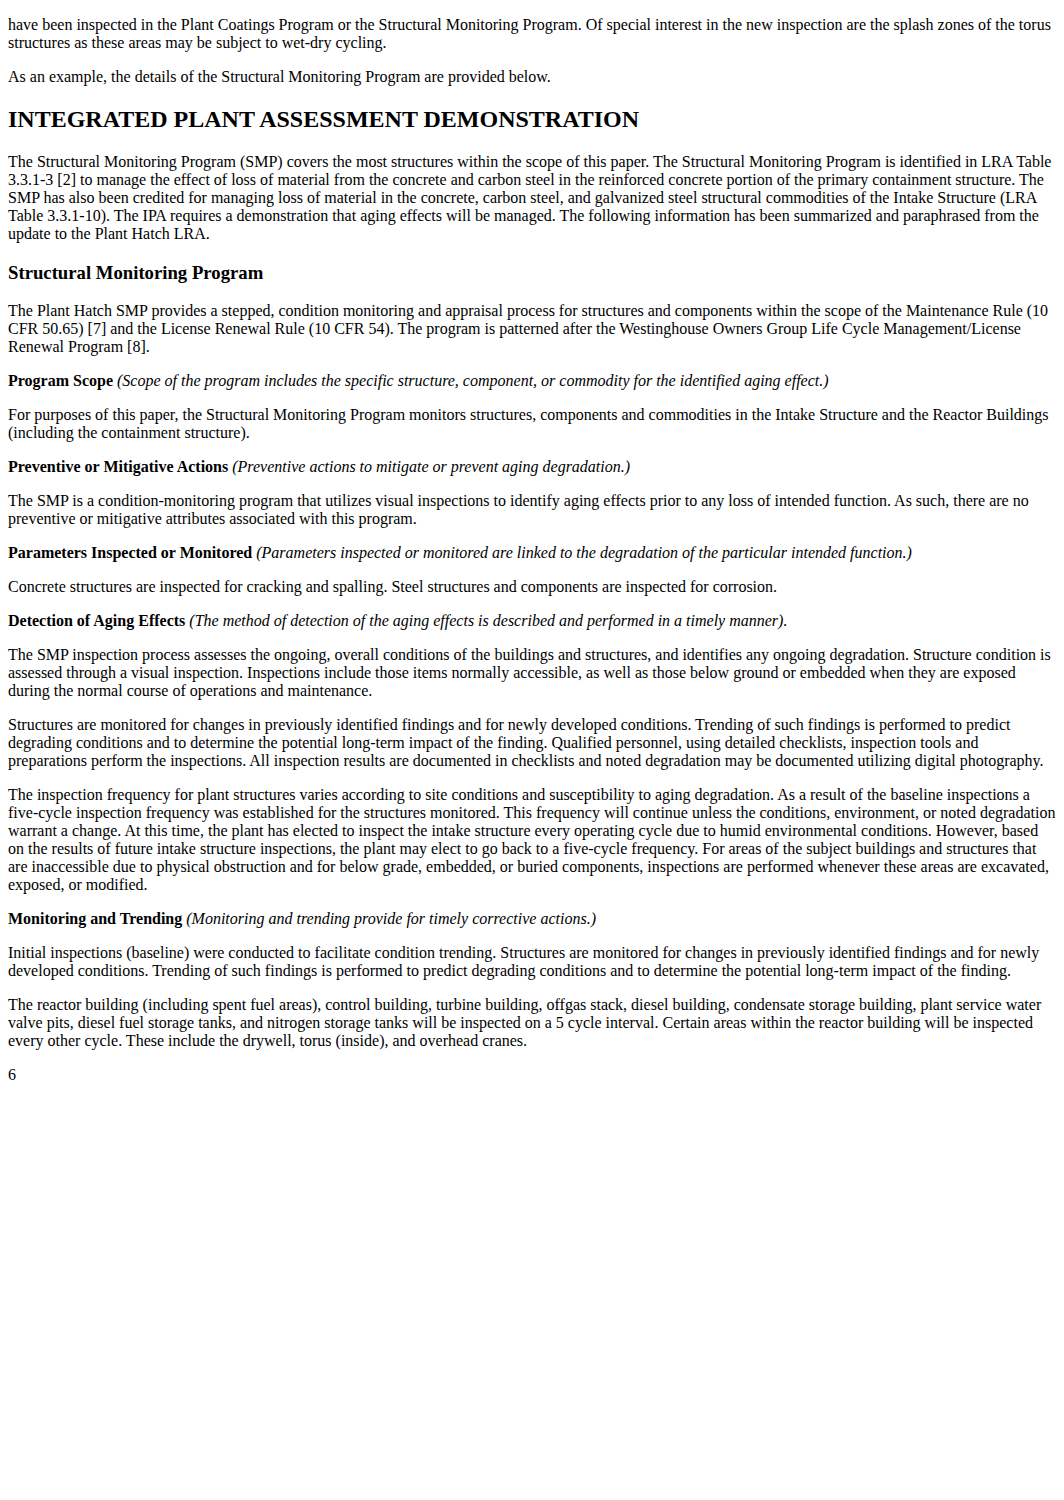have been inspected in the Plant Coatings Program or the Structural Monitoring Program. Of special interest in the new inspection are the splash zones of the torus structures as these areas may be subject to wet-dry cycling.
As an example, the details of the Structural Monitoring Program are provided below.
INTEGRATED PLANT ASSESSMENT DEMONSTRATION
The Structural Monitoring Program (SMP) covers the most structures within the scope of this paper. The Structural Monitoring Program is identified in LRA Table 3.3.1-3 [2] to manage the effect of loss of material from the concrete and carbon steel in the reinforced concrete portion of the primary containment structure. The SMP has also been credited for managing loss of material in the concrete, carbon steel, and galvanized steel structural commodities of the Intake Structure (LRA Table 3.3.1-10). The IPA requires a demonstration that aging effects will be managed. The following information has been summarized and paraphrased from the update to the Plant Hatch LRA.
Structural Monitoring Program
The Plant Hatch SMP provides a stepped, condition monitoring and appraisal process for structures and components within the scope of the Maintenance Rule (10 CFR 50.65) [7] and the License Renewal Rule (10 CFR 54). The program is patterned after the Westinghouse Owners Group Life Cycle Management/License Renewal Program [8].
Program Scope (Scope of the program includes the specific structure, component, or commodity for the identified aging effect.)
For purposes of this paper, the Structural Monitoring Program monitors structures, components and commodities in the Intake Structure and the Reactor Buildings (including the containment structure).
Preventive or Mitigative Actions (Preventive actions to mitigate or prevent aging degradation.)
The SMP is a condition-monitoring program that utilizes visual inspections to identify aging effects prior to any loss of intended function. As such, there are no preventive or mitigative attributes associated with this program.
Parameters Inspected or Monitored (Parameters inspected or monitored are linked to the degradation of the particular intended function.)
Concrete structures are inspected for cracking and spalling. Steel structures and components are inspected for corrosion.
Detection of Aging Effects (The method of detection of the aging effects is described and performed in a timely manner).
The SMP inspection process assesses the ongoing, overall conditions of the buildings and structures, and identifies any ongoing degradation. Structure condition is assessed through a visual inspection. Inspections include those items normally accessible, as well as those below ground or embedded when they are exposed during the normal course of operations and maintenance.
Structures are monitored for changes in previously identified findings and for newly developed conditions. Trending of such findings is performed to predict degrading conditions and to determine the potential long-term impact of the finding. Qualified personnel, using detailed checklists, inspection tools and preparations perform the inspections. All inspection results are documented in checklists and noted degradation may be documented utilizing digital photography.
The inspection frequency for plant structures varies according to site conditions and susceptibility to aging degradation. As a result of the baseline inspections a five-cycle inspection frequency was established for the structures monitored. This frequency will continue unless the conditions, environment, or noted degradation warrant a change. At this time, the plant has elected to inspect the intake structure every operating cycle due to humid environmental conditions. However, based on the results of future intake structure inspections, the plant may elect to go back to a five-cycle frequency. For areas of the subject buildings and structures that are inaccessible due to physical obstruction and for below grade, embedded, or buried components, inspections are performed whenever these areas are excavated, exposed, or modified.
Monitoring and Trending (Monitoring and trending provide for timely corrective actions.)
Initial inspections (baseline) were conducted to facilitate condition trending. Structures are monitored for changes in previously identified findings and for newly developed conditions. Trending of such findings is performed to predict degrading conditions and to determine the potential long-term impact of the finding.
The reactor building (including spent fuel areas), control building, turbine building, offgas stack, diesel building, condensate storage building, plant service water valve pits, diesel fuel storage tanks, and nitrogen storage tanks will be inspected on a 5 cycle interval. Certain areas within the reactor building will be inspected every other cycle. These include the drywell, torus (inside), and overhead cranes.
6